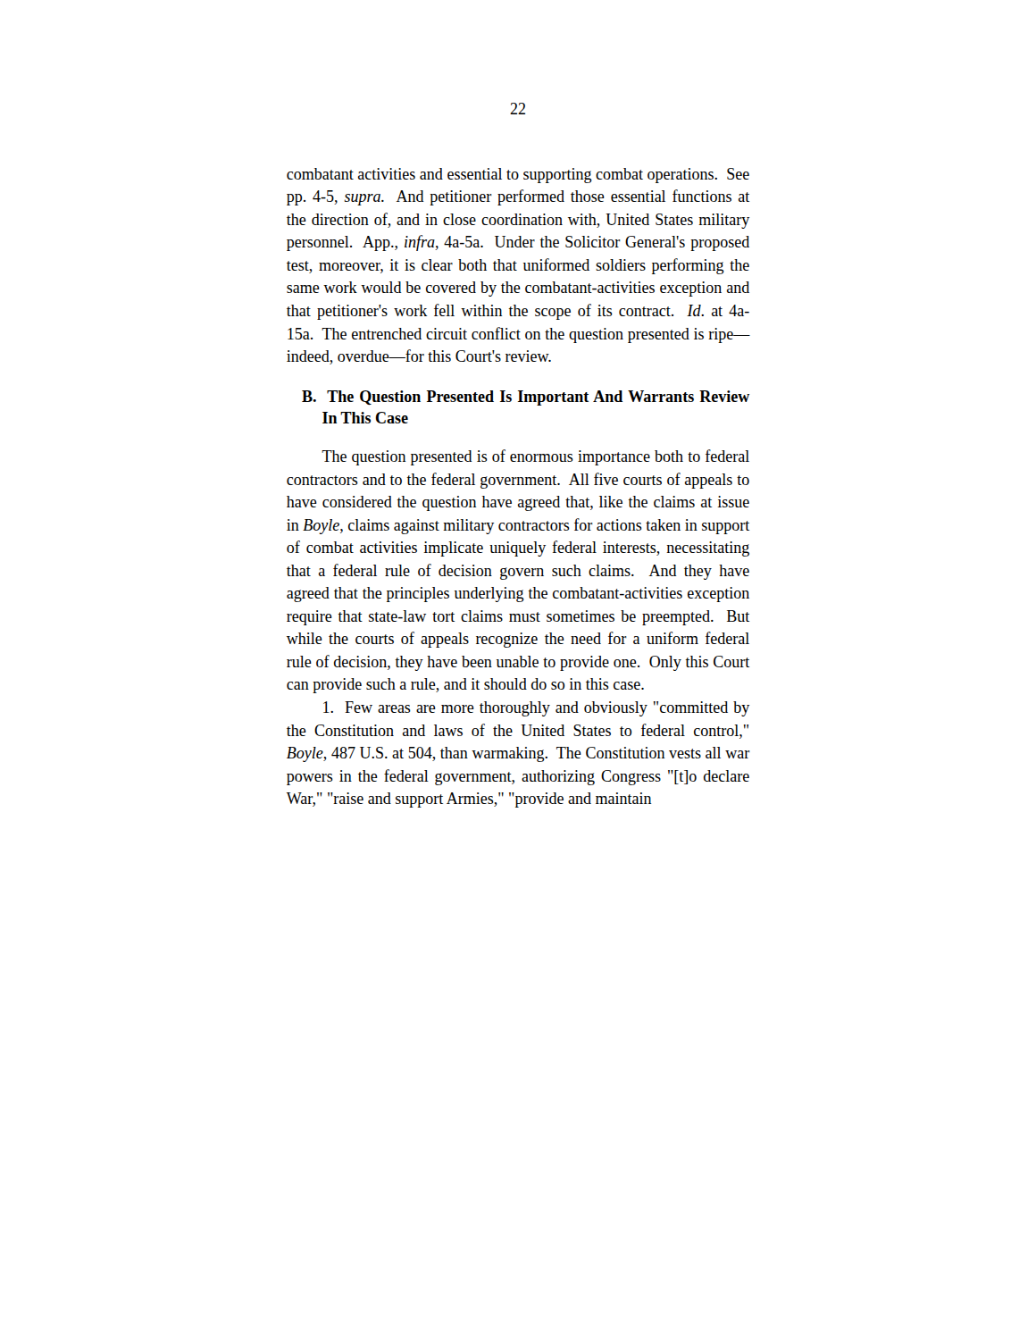22
combatant activities and essential to supporting combat operations. See pp. 4-5, supra. And petitioner performed those essential functions at the direction of, and in close coordination with, United States military personnel. App., infra, 4a-5a. Under the Solicitor General's proposed test, moreover, it is clear both that uniformed soldiers performing the same work would be covered by the combatant-activities exception and that petitioner's work fell within the scope of its contract. Id. at 4a-15a. The entrenched circuit conflict on the question presented is ripe—indeed, overdue—for this Court's review.
B. The Question Presented Is Important And Warrants Review In This Case
The question presented is of enormous importance both to federal contractors and to the federal government. All five courts of appeals to have considered the question have agreed that, like the claims at issue in Boyle, claims against military contractors for actions taken in support of combat activities implicate uniquely federal interests, necessitating that a federal rule of decision govern such claims. And they have agreed that the principles underlying the combatant-activities exception require that state-law tort claims must sometimes be preempted. But while the courts of appeals recognize the need for a uniform federal rule of decision, they have been unable to provide one. Only this Court can provide such a rule, and it should do so in this case.
1. Few areas are more thoroughly and obviously "committed by the Constitution and laws of the United States to federal control," Boyle, 487 U.S. at 504, than warmaking. The Constitution vests all war powers in the federal government, authorizing Congress "[t]o declare War," "raise and support Armies," "provide and maintain